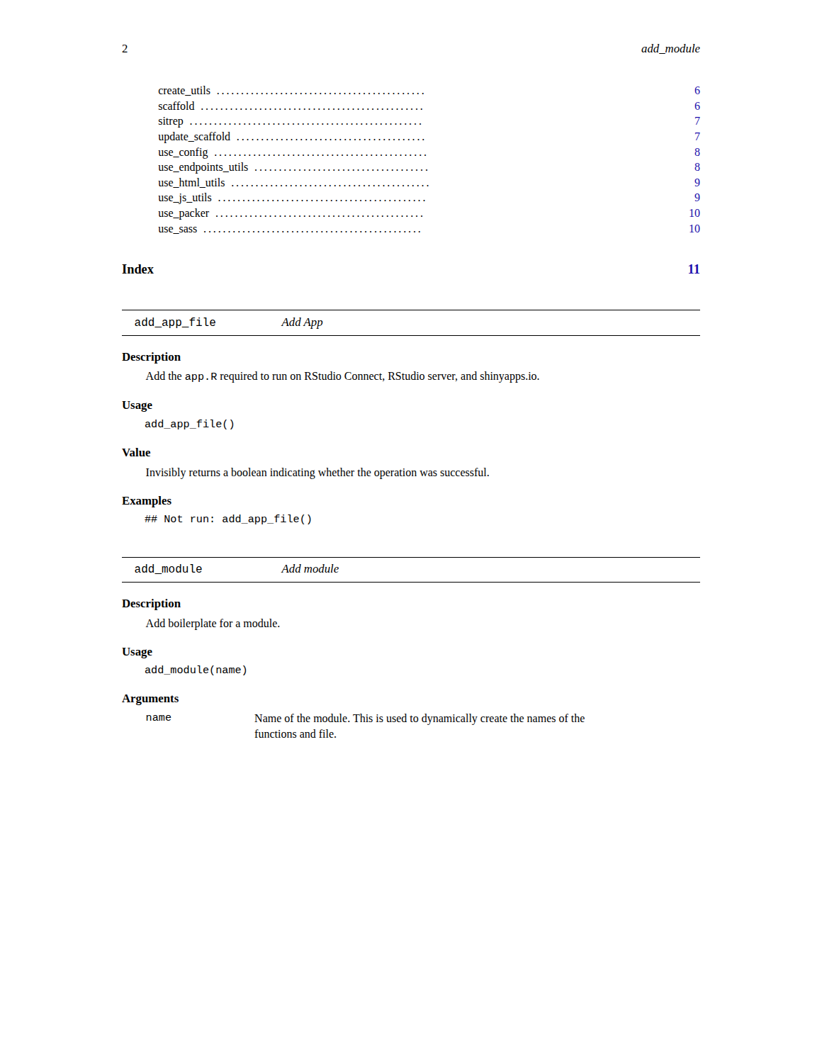2 add_module
create_utils........................................... 6
scaffold.............................................. 6
sitrep................................................ 7
update_scaffold....................................... 7
use_config............................................ 8
use_endpoints_utils.................................... 8
use_html_utils......................................... 9
use_js_utils........................................... 9
use_packer........................................... 10
use_sass............................................. 10
Index 11
add_app_file Add App
Description
Add the app.R required to run on RStudio Connect, RStudio server, and shinyapps.io.
Usage
add_app_file()
Value
Invisibly returns a boolean indicating whether the operation was successful.
Examples
## Not run: add_app_file()
add_module Add module
Description
Add boilerplate for a module.
Usage
add_module(name)
Arguments
| name | Name of the module. This is used to dynamically create the names of the functions and file. |